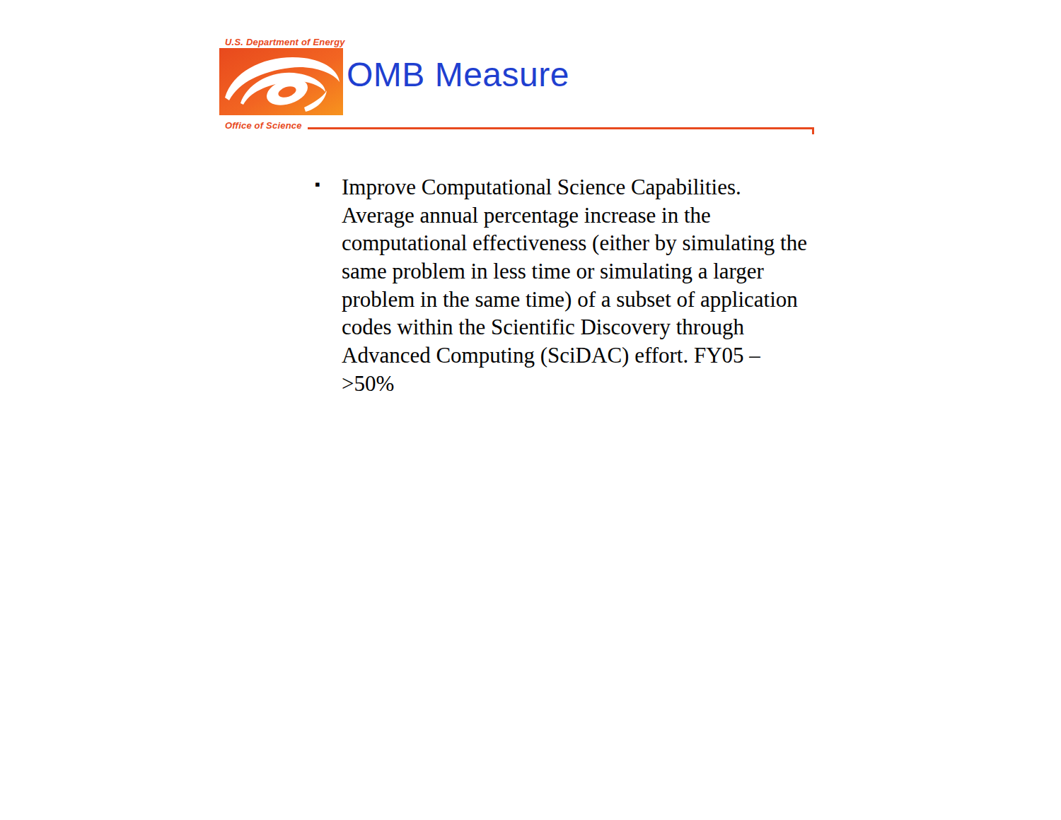U.S. Department of Energy
Office of Science
OMB Measure
Improve Computational Science Capabilities. Average annual percentage increase in the computational effectiveness (either by simulating the same problem in less time or simulating a larger problem in the same time) of a subset of application codes within the Scientific Discovery through Advanced Computing (SciDAC) effort. FY05 – >50%